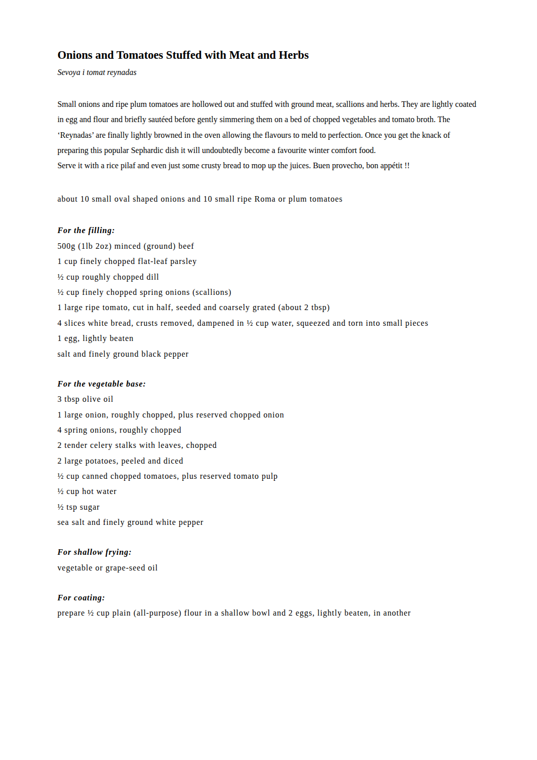Onions and Tomatoes Stuffed with Meat and Herbs
Sevoya i tomat reynadas
Small onions and ripe plum tomatoes are hollowed out and stuffed with ground meat, scallions and herbs. They are lightly coated in egg and flour and briefly sautéed before gently simmering them on a bed of chopped vegetables and tomato broth. The ‘Reynadas’ are finally lightly browned in the oven allowing the flavours to meld to perfection. Once you get the knack of preparing this popular Sephardic dish it will undoubtedly become a favourite winter comfort food.
Serve it with a rice pilaf and even just some crusty bread to mop up the juices. Buen provecho, bon appétit !!
about 10 small oval shaped onions and 10 small ripe Roma or plum tomatoes
For the filling:
500g (1lb 2oz) minced (ground) beef
1 cup finely chopped flat-leaf parsley
½ cup roughly chopped dill
½ cup finely chopped spring onions (scallions)
1 large ripe tomato, cut in half, seeded and coarsely grated (about 2 tbsp)
4 slices white bread, crusts removed, dampened in ½ cup water, squeezed and torn into small pieces
1 egg, lightly beaten
salt and finely ground black pepper
For the vegetable base:
3 tbsp olive oil
1 large onion, roughly chopped, plus reserved chopped onion
4 spring onions, roughly chopped
2 tender celery stalks with leaves, chopped
2 large potatoes, peeled and diced
½ cup canned chopped tomatoes, plus reserved tomato pulp
½ cup hot water
½ tsp sugar
sea salt and finely ground white pepper
For shallow frying:
vegetable or grape-seed oil
For coating:
prepare ½ cup plain (all-purpose) flour in a shallow bowl and 2 eggs, lightly beaten, in another